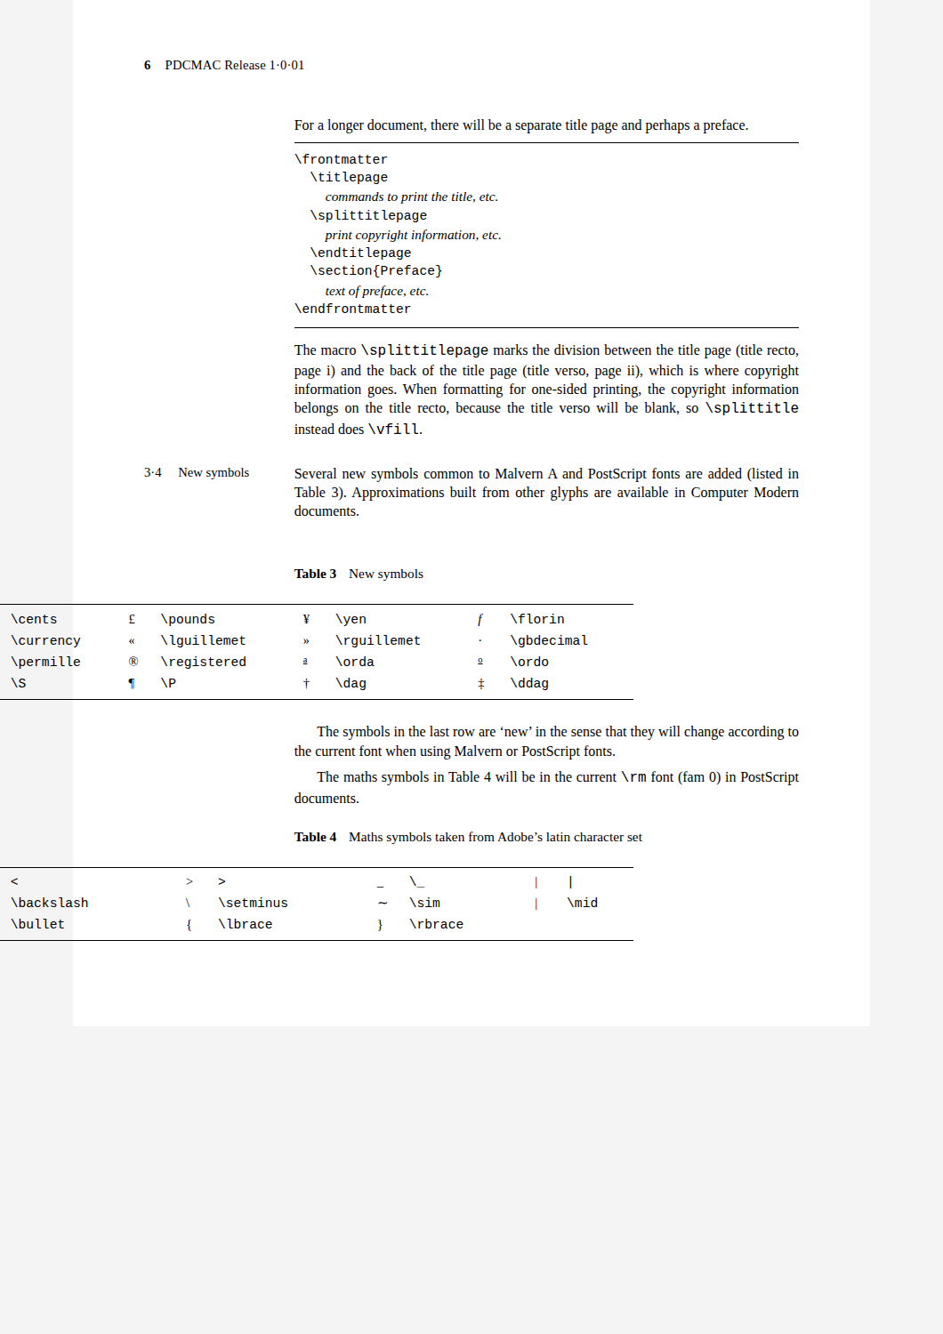6 PDCMAC Release 1·0·01
For a longer document, there will be a separate title page and perhaps a preface.
\frontmatter
  \titlepage
    commands to print the title, etc.
  \splittitlepage
    print copyright information, etc.
  \endtitlepage
  \section{Preface}
    text of preface, etc.
\endfrontmatter
The macro \splittitlepage marks the division between the title page (title recto, page i) and the back of the title page (title verso, page ii), which is where copyright information goes. When formatting for one-sided printing, the copyright information belongs on the title recto, because the title verso will be blank, so \splittitle instead does \vfill.
3·4 New symbols
Several new symbols common to Malvern A and PostScript fonts are added (listed in Table 3). Approximations built from other glyphs are available in Computer Modern documents.
Table 3 New symbols
| ¢ | \cents | £ | \pounds | ¥ | \yen | f | \florin |
| ¤ | \currency | « | \lguillemet | » | \rguillemet | · | \gbdecimal |
| ⁰⁄₀₀ | \permille | ® | \registered | a | \orda | o | \ordo |
| § | \S | ¶ | \P | † | \dag | ‡ | \ddag |
The symbols in the last row are ‘new’ in the sense that they will change according to the current font when using Malvern or PostScript fonts.
The maths symbols in Table 4 will be in the current \rm font (fam 0) in PostScript documents.
Table 4 Maths symbols taken from Adobe’s latin character set
| < | < | > | > | _ | \_ | / | / |
| \ | \backslash | \ | \setminus | ∼ | \sim | / | \mid |
| • | \bullet | { | \lbrace | } | \rbrace | | |